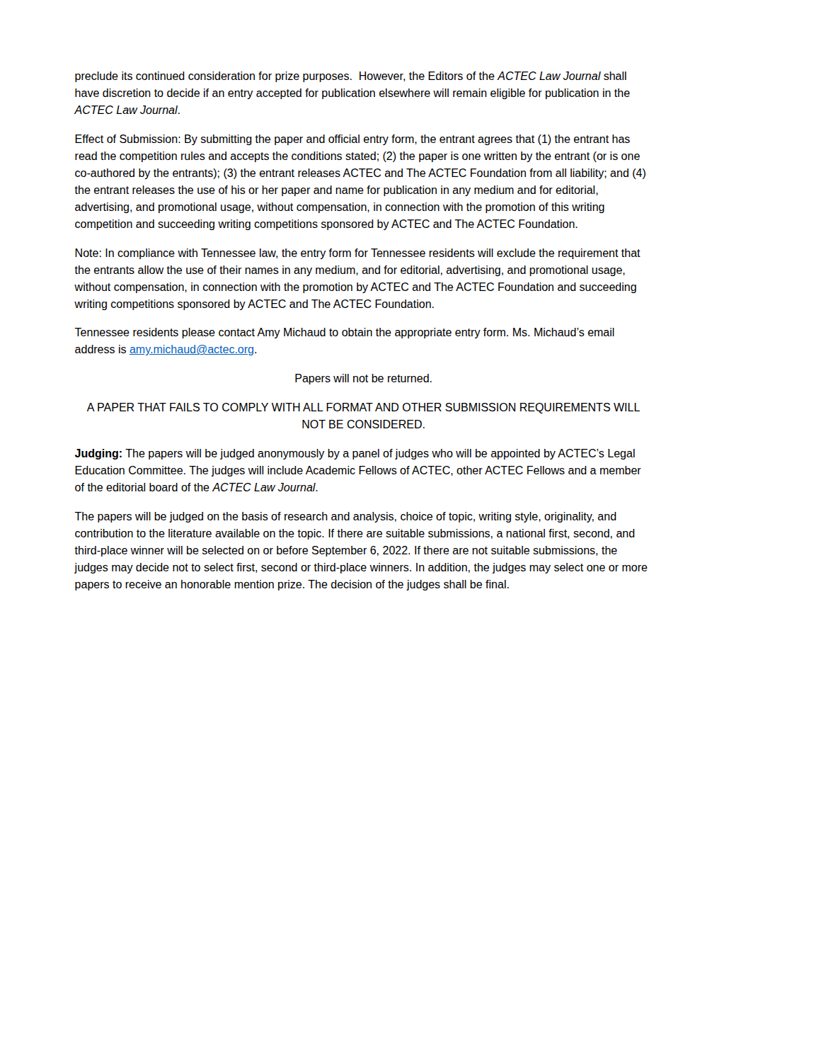preclude its continued consideration for prize purposes. However, the Editors of the ACTEC Law Journal shall have discretion to decide if an entry accepted for publication elsewhere will remain eligible for publication in the ACTEC Law Journal.
Effect of Submission: By submitting the paper and official entry form, the entrant agrees that (1) the entrant has read the competition rules and accepts the conditions stated; (2) the paper is one written by the entrant (or is one co-authored by the entrants); (3) the entrant releases ACTEC and The ACTEC Foundation from all liability; and (4) the entrant releases the use of his or her paper and name for publication in any medium and for editorial, advertising, and promotional usage, without compensation, in connection with the promotion of this writing competition and succeeding writing competitions sponsored by ACTEC and The ACTEC Foundation.
Note: In compliance with Tennessee law, the entry form for Tennessee residents will exclude the requirement that the entrants allow the use of their names in any medium, and for editorial, advertising, and promotional usage, without compensation, in connection with the promotion by ACTEC and The ACTEC Foundation and succeeding writing competitions sponsored by ACTEC and The ACTEC Foundation.
Tennessee residents please contact Amy Michaud to obtain the appropriate entry form. Ms. Michaud’s email address is amy.michaud@actec.org.
Papers will not be returned.
A PAPER THAT FAILS TO COMPLY WITH ALL FORMAT AND OTHER SUBMISSION REQUIREMENTS WILL NOT BE CONSIDERED.
Judging: The papers will be judged anonymously by a panel of judges who will be appointed by ACTEC’s Legal Education Committee. The judges will include Academic Fellows of ACTEC, other ACTEC Fellows and a member of the editorial board of the ACTEC Law Journal.
The papers will be judged on the basis of research and analysis, choice of topic, writing style, originality, and contribution to the literature available on the topic. If there are suitable submissions, a national first, second, and third-place winner will be selected on or before September 6, 2022. If there are not suitable submissions, the judges may decide not to select first, second or third-place winners. In addition, the judges may select one or more papers to receive an honorable mention prize. The decision of the judges shall be final.